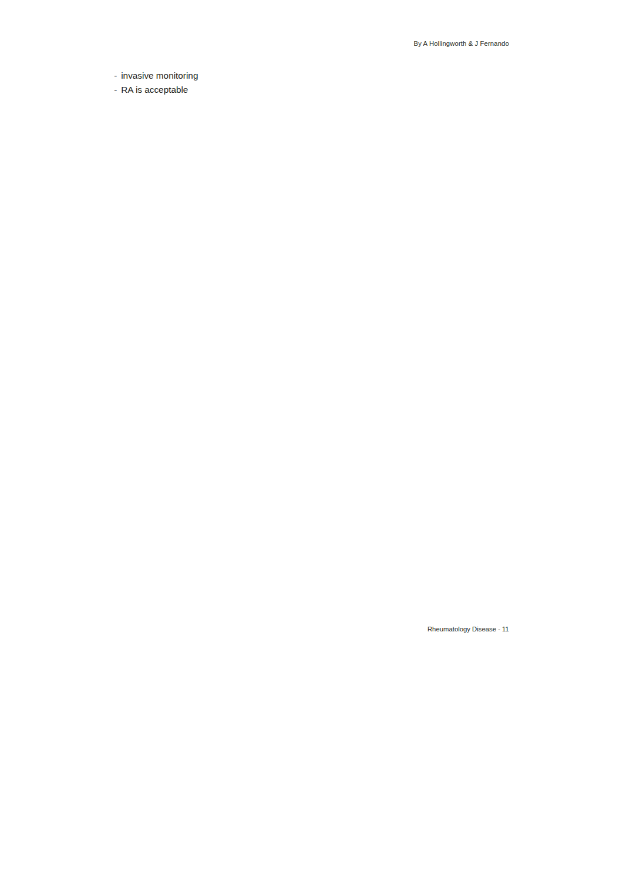By A Hollingworth & J Fernando
invasive monitoring
RA is acceptable
Rheumatology Disease - 11